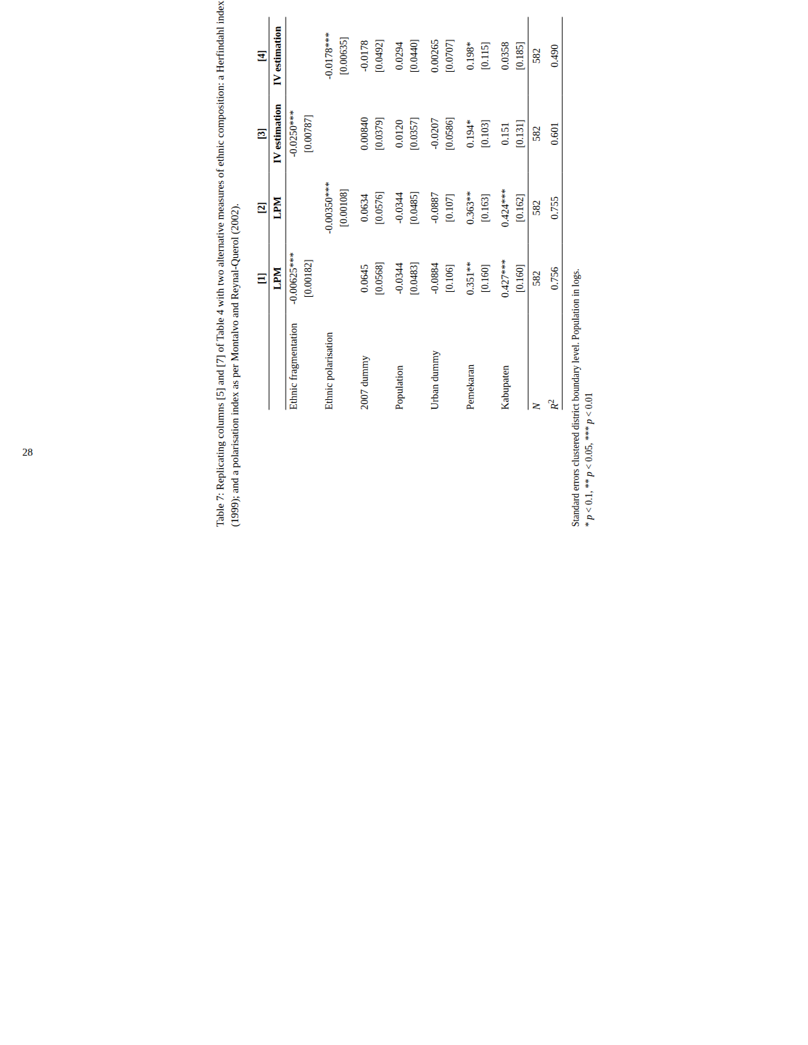28
Table 7: Replicating columns [5] and [7] of Table 4 with two alternative measures of ethnic composition: a Herfindahl index as per Alesina et al. (1999); and a polarisation index as per Montalvo and Reynal-Querol (2002).
| | [1] | [2] | [3] | [4] |
| --- | --- | --- | --- | --- |
| | LPM | LPM | IV estimation | IV estimation |
| Ethnic fragmentation | -0.00625*** | | -0.0250*** | |
| | [0.00182] | | [0.00787] | |
| Ethnic polarisation | | -0.00350*** | | -0.0178*** |
| | | [0.00108] | | [0.00635] |
| 2007 dummy | 0.0645 | 0.0634 | 0.00840 | -0.0178 |
| | [0.0568] | [0.0576] | [0.0379] | [0.0492] |
| Population | -0.0344 | -0.0344 | 0.0120 | 0.0294 |
| | [0.0483] | [0.0485] | [0.0357] | [0.0440] |
| Urban dummy | -0.0884 | -0.0887 | -0.0207 | 0.00265 |
| | [0.106] | [0.107] | [0.0586] | [0.0707] |
| Pemekaran | 0.351** | 0.363** | 0.194* | 0.198* |
| | [0.160] | [0.163] | [0.103] | [0.115] |
| Kabupaten | 0.427*** | 0.424*** | 0.151 | 0.0358 |
| | [0.160] | [0.162] | [0.131] | [0.185] |
| N | 582 | 582 | 582 | 582 |
| R 2 | 0.756 | 0.755 | 0.601 | 0.490 |
Standard errors clustered district boundary level. Population in logs.
* p < 0.1, ** p < 0.05, *** p < 0.01